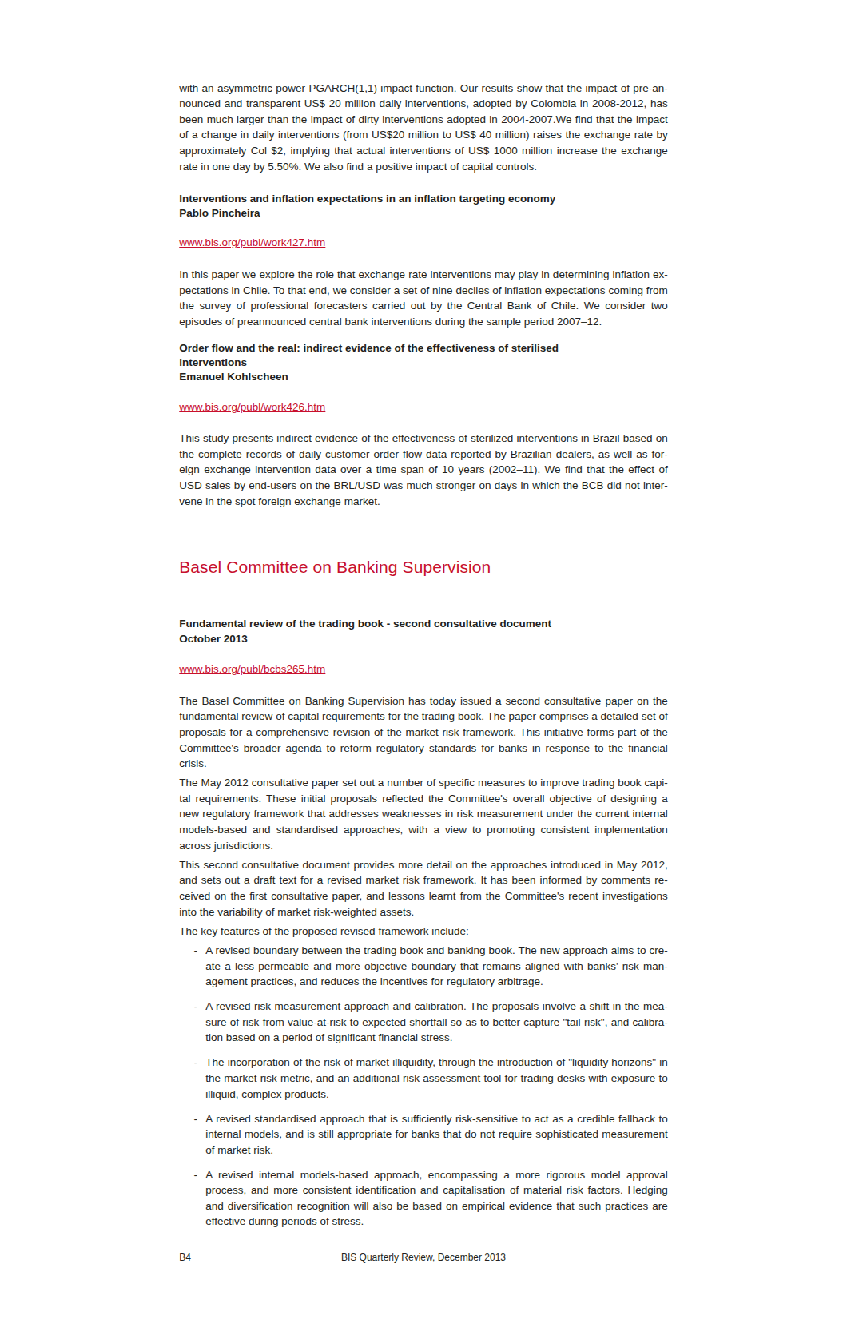with an asymmetric power PGARCH(1,1) impact function. Our results show that the impact of pre-announced and transparent US$ 20 million daily interventions, adopted by Colombia in 2008-2012, has been much larger than the impact of dirty interventions adopted in 2004-2007.We find that the impact of a change in daily interventions (from US$20 million to US$ 40 million) raises the exchange rate by approximately Col $2, implying that actual interventions of US$ 1000 million increase the exchange rate in one day by 5.50%. We also find a positive impact of capital controls.
Interventions and inflation expectations in an inflation targeting economy
Pablo Pincheira
www.bis.org/publ/work427.htm
In this paper we explore the role that exchange rate interventions may play in determining inflation expectations in Chile. To that end, we consider a set of nine deciles of inflation expectations coming from the survey of professional forecasters carried out by the Central Bank of Chile. We consider two episodes of preannounced central bank interventions during the sample period 2007–12.
Order flow and the real: indirect evidence of the effectiveness of sterilised
interventions
Emanuel Kohlscheen
www.bis.org/publ/work426.htm
This study presents indirect evidence of the effectiveness of sterilized interventions in Brazil based on the complete records of daily customer order flow data reported by Brazilian dealers, as well as foreign exchange intervention data over a time span of 10 years (2002–11). We find that the effect of USD sales by end-users on the BRL/USD was much stronger on days in which the BCB did not intervene in the spot foreign exchange market.
Basel Committee on Banking Supervision
Fundamental review of the trading book - second consultative document
October 2013
www.bis.org/publ/bcbs265.htm
The Basel Committee on Banking Supervision has today issued a second consultative paper on the fundamental review of capital requirements for the trading book. The paper comprises a detailed set of proposals for a comprehensive revision of the market risk framework. This initiative forms part of the Committee's broader agenda to reform regulatory standards for banks in response to the financial crisis.
The May 2012 consultative paper set out a number of specific measures to improve trading book capital requirements. These initial proposals reflected the Committee's overall objective of designing a new regulatory framework that addresses weaknesses in risk measurement under the current internal models-based and standardised approaches, with a view to promoting consistent implementation across jurisdictions.
This second consultative document provides more detail on the approaches introduced in May 2012, and sets out a draft text for a revised market risk framework. It has been informed by comments received on the first consultative paper, and lessons learnt from the Committee's recent investigations into the variability of market risk-weighted assets.
The key features of the proposed revised framework include:
A revised boundary between the trading book and banking book. The new approach aims to create a less permeable and more objective boundary that remains aligned with banks' risk management practices, and reduces the incentives for regulatory arbitrage.
A revised risk measurement approach and calibration. The proposals involve a shift in the measure of risk from value-at-risk to expected shortfall so as to better capture "tail risk", and calibration based on a period of significant financial stress.
The incorporation of the risk of market illiquidity, through the introduction of "liquidity horizons" in the market risk metric, and an additional risk assessment tool for trading desks with exposure to illiquid, complex products.
A revised standardised approach that is sufficiently risk-sensitive to act as a credible fallback to internal models, and is still appropriate for banks that do not require sophisticated measurement of market risk.
A revised internal models-based approach, encompassing a more rigorous model approval process, and more consistent identification and capitalisation of material risk factors. Hedging and diversification recognition will also be based on empirical evidence that such practices are effective during periods of stress.
B4
BIS Quarterly Review, December 2013